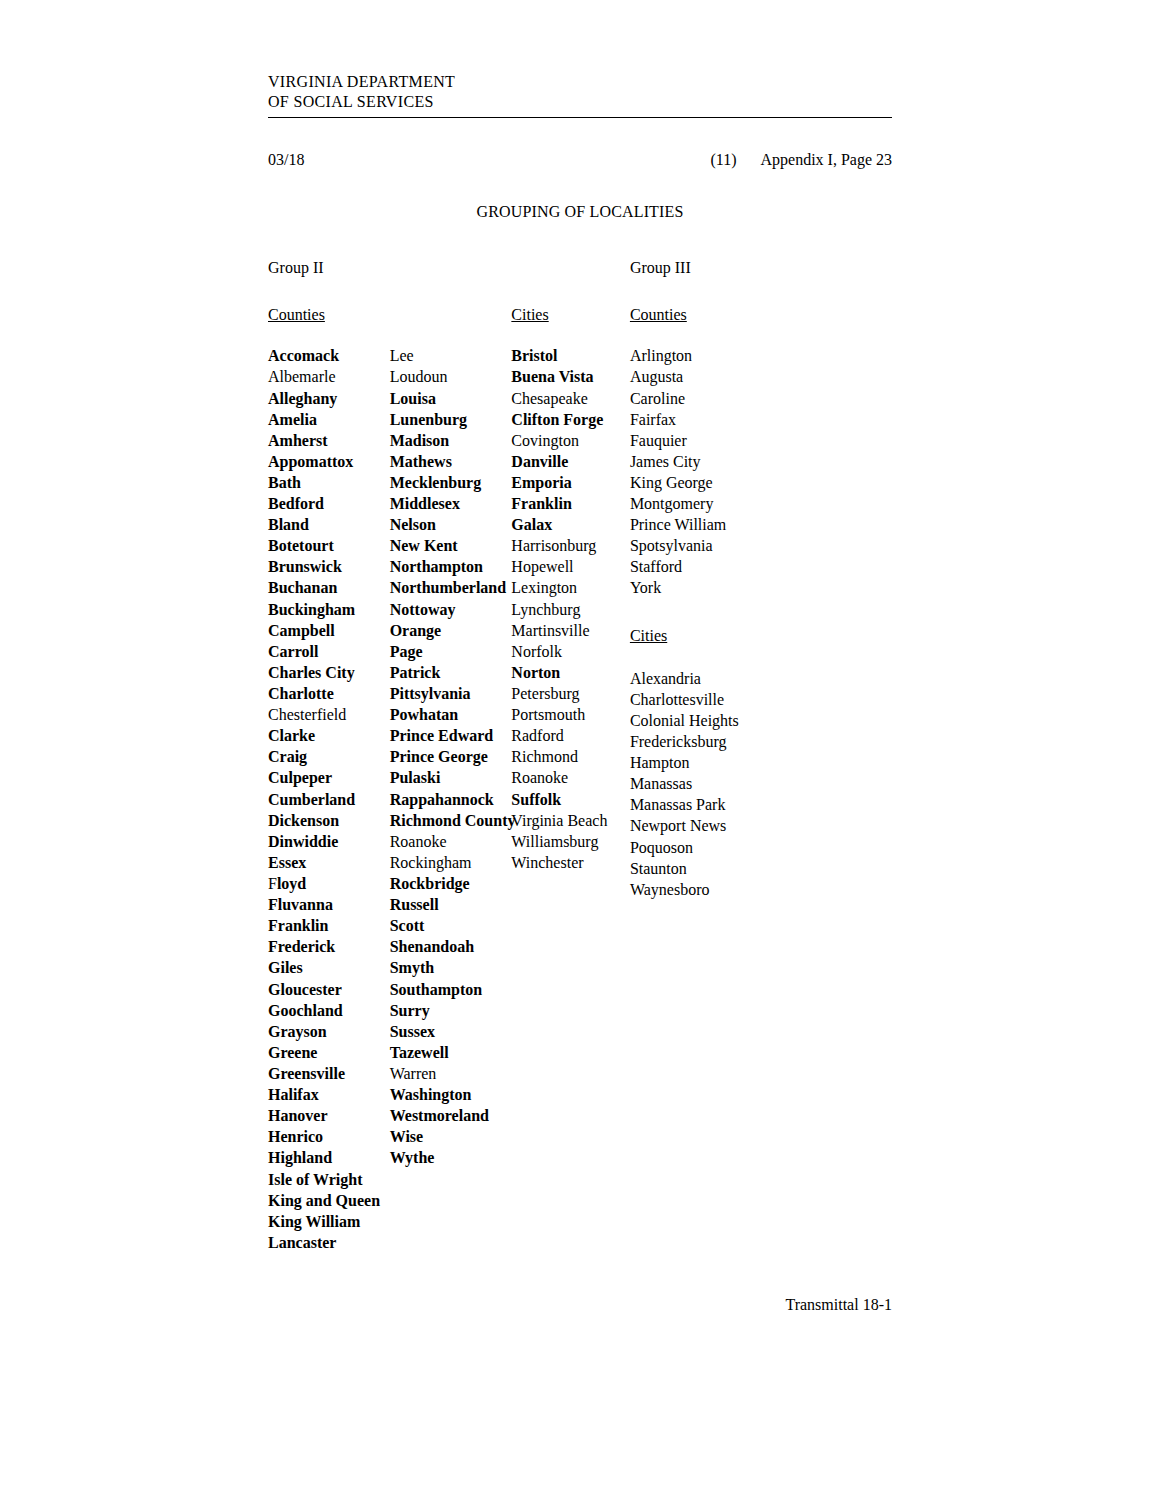VIRGINIA DEPARTMENT
OF SOCIAL SERVICES
03/18
(11) Appendix I, Page 23
GROUPING OF LOCALITIES
Group II
Group III
Counties
Cities
Counties
Accomack
Albemarle
Alleghany
Amelia
Amherst
Appomattox
Bath
Bedford
Bland
Botetourt
Brunswick
Buchanan
Buckingham
Campbell
Carroll
Charles City
Charlotte
Chesterfield
Clarke
Craig
Culpeper
Cumberland
Dickenson
Dinwiddie
Essex
Floyd
Fluvanna
Franklin
Frederick
Giles
Gloucester
Goochland
Grayson
Greene
Greensville
Halifax
Hanover
Henrico
Highland
Isle of Wright
King and Queen
King William
Lancaster
Lee
Loudoun
Louisa
Lunenburg
Madison
Mathews
Mecklenburg
Middlesex
Nelson
New Kent
Northampton
Northumberland
Nottoway
Orange
Page
Patrick
Pittsylvania
Powhatan
Prince Edward
Prince George
Pulaski
Rappahannock
Richmond County
Roanoke
Rockingham
Rockbridge
Russell
Scott
Shenandoah
Smyth
Southampton
Surry
Sussex
Tazewell
Warren
Washington
Westmoreland
Wise
Wythe
Bristol
Buena Vista
Chesapeake
Clifton Forge
Covington
Danville
Emporia
Franklin
Galax
Harrisonburg
Hopewell
Lexington
Lynchburg
Martinsville
Norfolk
Norton
Petersburg
Portsmouth
Radford
Richmond
Roanoke
Suffolk
Virginia Beach
Williamsburg
Winchester
Arlington
Augusta
Caroline
Fairfax
Fauquier
James City
King George
Montgomery
Prince William
Spotsylvania
Stafford
York
Cities
Alexandria
Charlottesville
Colonial Heights
Fredericksburg
Hampton
Manassas
Manassas Park
Newport News
Poquoson
Staunton
Waynesboro
Transmittal 18-1